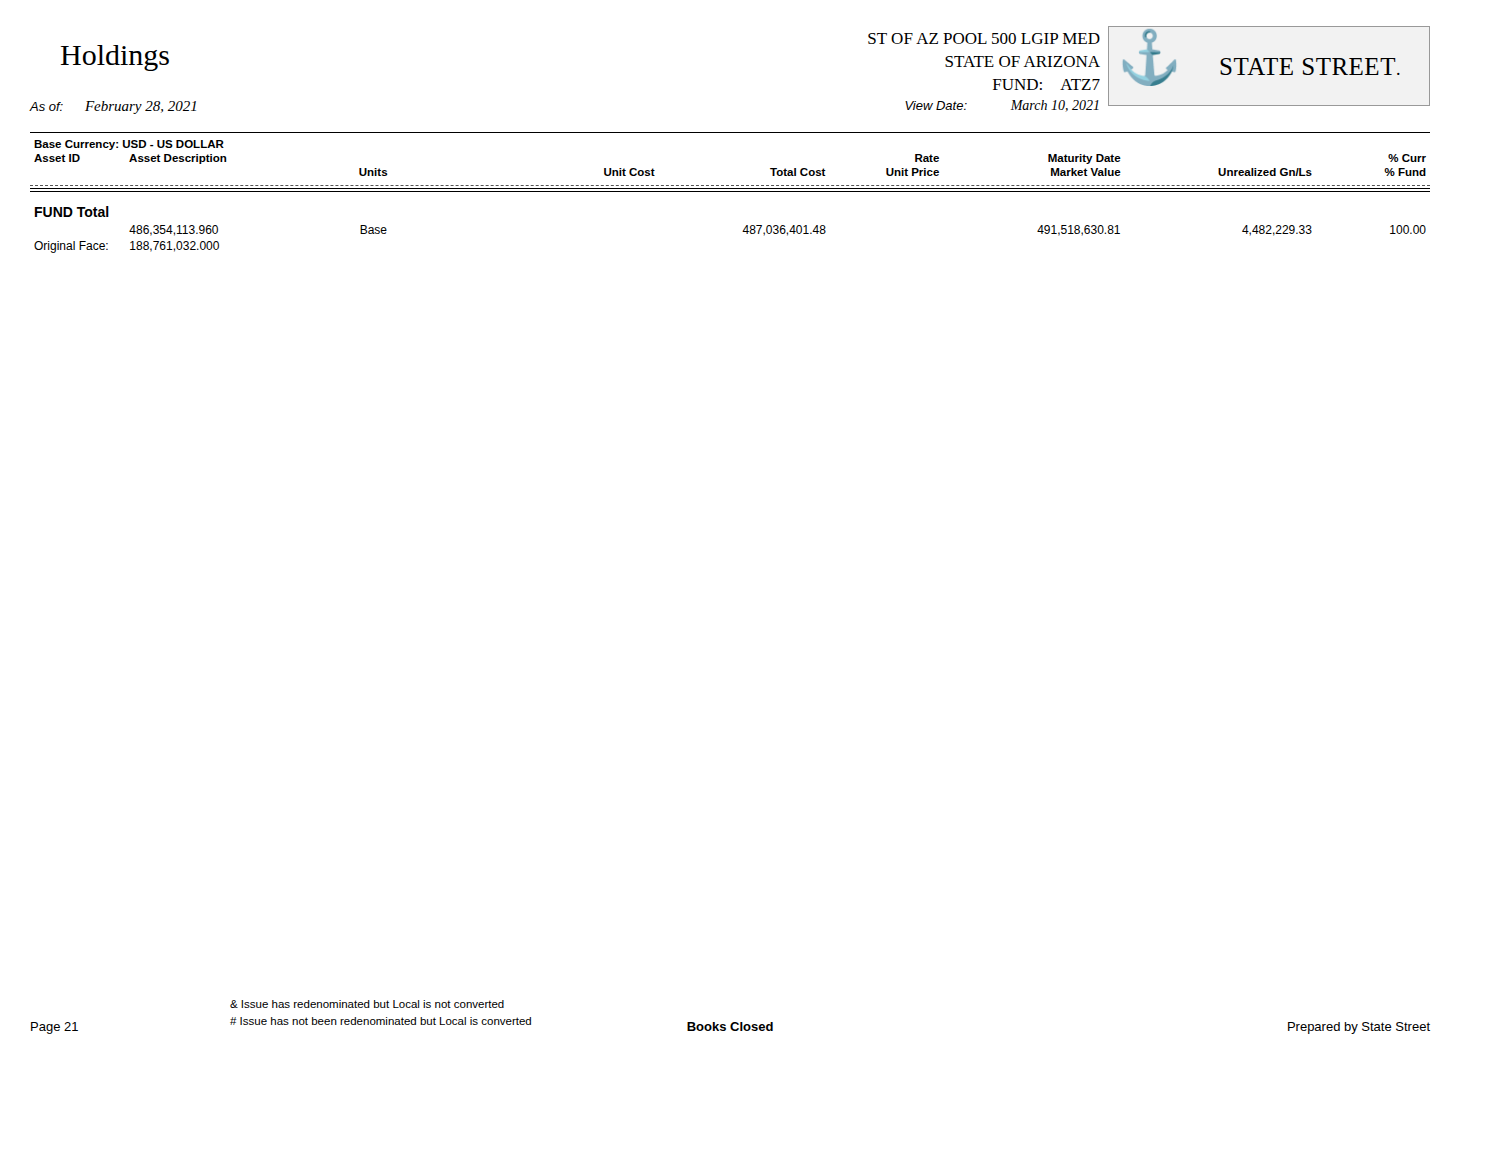Holdings
ST OF AZ POOL 500 LGIP MED
STATE OF ARIZONA
FUND: ATZ7
⚓
STATE STREET.
As of: February 28, 2021
View Date: March 10, 2021
Base Currency: USD - US DOLLAR
| Asset ID | Asset Description | | | | Rate | Maturity Date | | % Curr |
| | | Units | Unit Cost | Total Cost | Unit Price | Market Value | Unrealized Gn/Ls | % Fund |
FUND Total
| | 486,354,113.960 | Base | | 487,036,401.48 | | 491,518,630.81 | 4,482,229.33 | 100.00 |
| Original Face: | 188,761,032.000 | | | | | | | |
& Issue has redenominated but Local is not converted
# Issue has not been redenominated but Local is converted
Page 21
Books Closed
Prepared by State Street